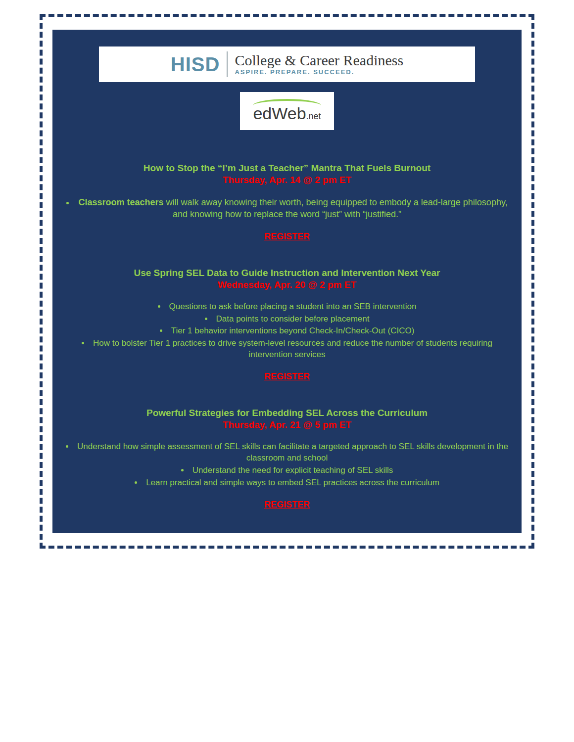HISD College & Career Readiness
ASPIRE. PREPARE. SUCCEED.
edWeb.net
How to Stop the “I’m Just a Teacher” Mantra That Fuels Burnout
Thursday, Apr. 14 @ 2 pm ET
Classroom teachers will walk away knowing their worth, being equipped to embody a lead-large philosophy, and knowing how to replace the word “just” with “justified.”
REGISTER
Use Spring SEL Data to Guide Instruction and Intervention Next Year
Wednesday, Apr. 20 @ 2 pm ET
Questions to ask before placing a student into an SEB intervention
Data points to consider before placement
Tier 1 behavior interventions beyond Check-In/Check-Out (CICO)
How to bolster Tier 1 practices to drive system-level resources and reduce the number of students requiring intervention services
REGISTER
Powerful Strategies for Embedding SEL Across the Curriculum
Thursday, Apr. 21 @ 5 pm ET
Understand how simple assessment of SEL skills can facilitate a targeted approach to SEL skills development in the classroom and school
Understand the need for explicit teaching of SEL skills
Learn practical and simple ways to embed SEL practices across the curriculum
REGISTER